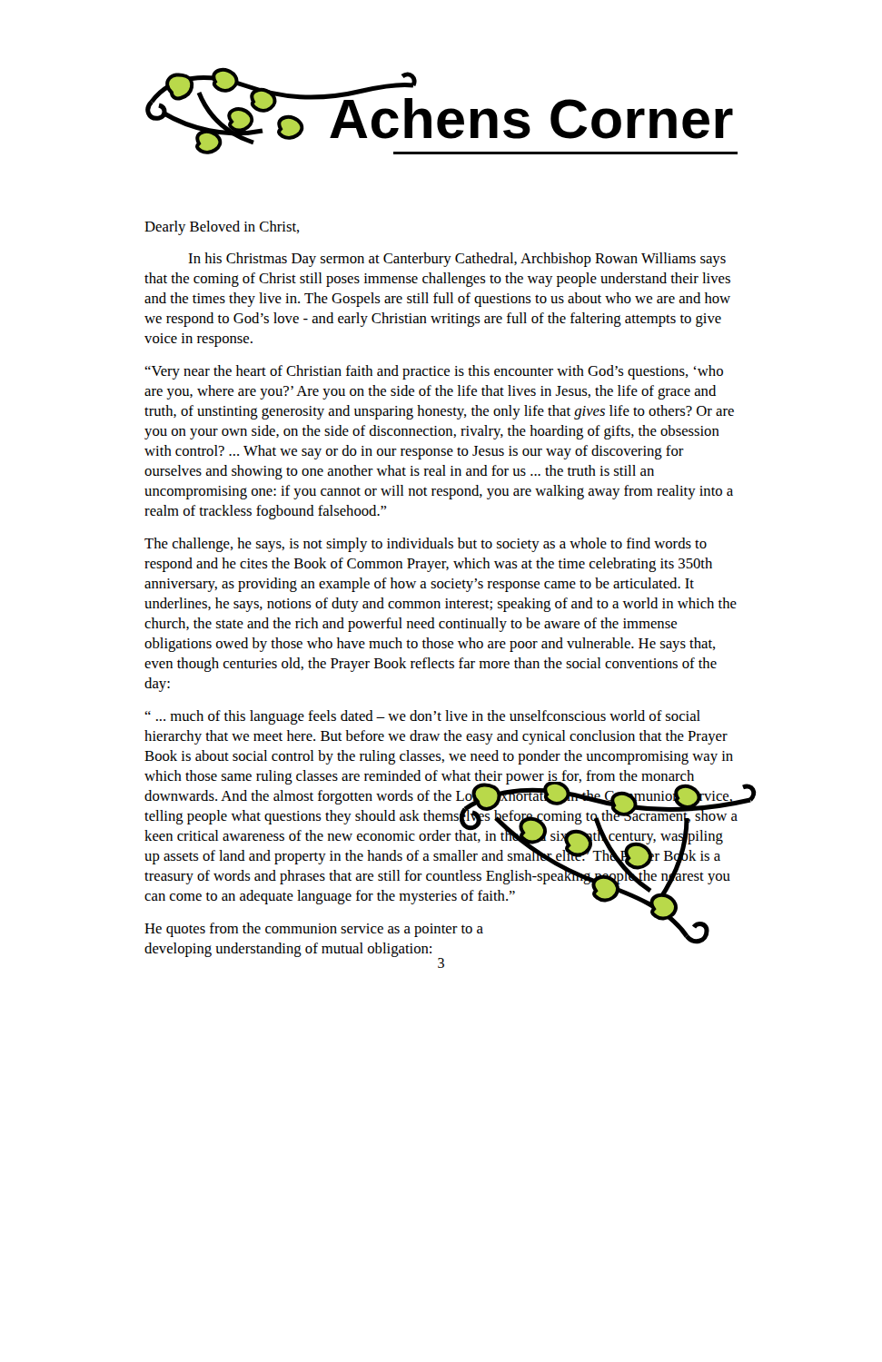Achens Corner
Dearly Beloved in Christ,
In his Christmas Day sermon at Canterbury Cathedral, Archbishop Rowan Williams says that the coming of Christ still poses immense challenges to the way people understand their lives and the times they live in. The Gospels are still full of questions to us about who we are and how we respond to God’s love - and early Christian writings are full of the faltering attempts to give voice in response.
“Very near the heart of Christian faith and practice is this encounter with God’s questions, ‘who are you, where are you?’ Are you on the side of the life that lives in Jesus, the life of grace and truth, of unstinting generosity and unsparing honesty, the only life that gives life to others? Or are you on your own side, on the side of disconnection, rivalry, the hoarding of gifts, the obsession with control? ... What we say or do in our response to Jesus is our way of discovering for ourselves and showing to one another what is real in and for us ... the truth is still an uncompromising one: if you cannot or will not respond, you are walking away from reality into a realm of trackless fogbound falsehood.”
The challenge, he says, is not simply to individuals but to society as a whole to find words to respond and he cites the Book of Common Prayer, which was at the time celebrating its 350th anniversary, as providing an example of how a society’s response came to be articulated. It underlines, he says, notions of duty and common interest; speaking of and to a world in which the church, the state and the rich and powerful need continually to be aware of the immense obligations owed by those who have much to those who are poor and vulnerable. He says that, even though centuries old, the Prayer Book reflects far more than the social conventions of the day:
“ ... much of this language feels dated – we don’t live in the unselfconscious world of social hierarchy that we meet here. But before we draw the easy and cynical conclusion that the Prayer Book is about social control by the ruling classes, we need to ponder the uncompromising way in which those same ruling classes are reminded of what their power is for, from the monarch downwards. And the almost forgotten words of the Long Exhortation in the Communion Service, telling people what questions they should ask themselves before coming to the Sacrament, show a keen critical awareness of the new economic order that, in the mid sixteenth century, was piling up assets of land and property in the hands of a smaller and smaller elite.’ The Prayer Book is a treasury of words and phrases that are still for countless English-speaking people the nearest you can come to an adequate language for the mysteries of faith.”
He quotes from the communion service as a pointer to a developing understanding of mutual obligation:
3